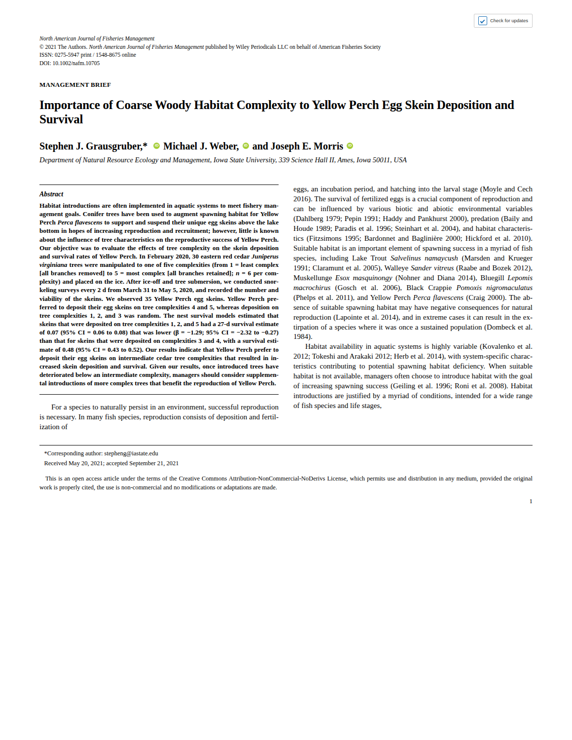Check for updates
North American Journal of Fisheries Management
© 2021 The Authors. North American Journal of Fisheries Management published by Wiley Periodicals LLC on behalf of American Fisheries Society
ISSN: 0275-5947 print / 1548-8675 online
DOI: 10.1002/nafm.10705
MANAGEMENT BRIEF
Importance of Coarse Woody Habitat Complexity to Yellow Perch Egg Skein Deposition and Survival
Stephen J. Grausgruber,* Michael J. Weber, and Joseph E. Morris
Department of Natural Resource Ecology and Management, Iowa State University, 339 Science Hall II, Ames, Iowa 50011, USA
Abstract
Habitat introductions are often implemented in aquatic systems to meet fishery management goals. Conifer trees have been used to augment spawning habitat for Yellow Perch Perca flavescens to support and suspend their unique egg skeins above the lake bottom in hopes of increasing reproduction and recruitment; however, little is known about the influence of tree characteristics on the reproductive success of Yellow Perch. Our objective was to evaluate the effects of tree complexity on the skein deposition and survival rates of Yellow Perch. In February 2020, 30 eastern red cedar Juniperus virginiana trees were manipulated to one of five complexities (from 1 = least complex [all branches removed] to 5 = most complex [all branches retained]; n = 6 per complexity) and placed on the ice. After ice-off and tree submersion, we conducted snorkeling surveys every 2 d from March 31 to May 5, 2020, and recorded the number and viability of the skeins. We observed 35 Yellow Perch egg skeins. Yellow Perch preferred to deposit their egg skeins on tree complexities 4 and 5, whereas deposition on tree complexities 1, 2, and 3 was random. The nest survival models estimated that skeins that were deposited on tree complexities 1, 2, and 5 had a 27-d survival estimate of 0.07 (95% CI = 0.06 to 0.08) that was lower (β = −1.29; 95% CI = −2.32 to −0.27) than that for skeins that were deposited on complexities 3 and 4, with a survival estimate of 0.48 (95% CI = 0.43 to 0.52). Our results indicate that Yellow Perch prefer to deposit their egg skeins on intermediate cedar tree complexities that resulted in increased skein deposition and survival. Given our results, once introduced trees have deteriorated below an intermediate complexity, managers should consider supplemental introductions of more complex trees that benefit the reproduction of Yellow Perch.
For a species to naturally persist in an environment, successful reproduction is necessary. In many fish species, reproduction consists of deposition and fertilization of
eggs, an incubation period, and hatching into the larval stage (Moyle and Cech 2016). The survival of fertilized eggs is a crucial component of reproduction and can be influenced by various biotic and abiotic environmental variables (Dahlberg 1979; Pepin 1991; Haddy and Pankhurst 2000), predation (Baily and Houde 1989; Paradis et al. 1996; Steinhart et al. 2004), and habitat characteristics (Fitzsimons 1995; Bardonnet and Baglinière 2000; Hickford et al. 2010). Suitable habitat is an important element of spawning success in a myriad of fish species, including Lake Trout Salvelinus namaycush (Marsden and Krueger 1991; Claramunt et al. 2005), Walleye Sander vitreus (Raabe and Bozek 2012), Muskellunge Esox masquinongy (Nohner and Diana 2014), Bluegill Lepomis macrochirus (Gosch et al. 2006), Black Crappie Pomoxis nigromaculatus (Phelps et al. 2011), and Yellow Perch Perca flavescens (Craig 2000). The absence of suitable spawning habitat may have negative consequences for natural reproduction (Lapointe et al. 2014), and in extreme cases it can result in the extirpation of a species where it was once a sustained population (Dombeck et al. 1984).
Habitat availability in aquatic systems is highly variable (Kovalenko et al. 2012; Tokeshi and Arakaki 2012; Herb et al. 2014), with system-specific characteristics contributing to potential spawning habitat deficiency. When suitable habitat is not available, managers often choose to introduce habitat with the goal of increasing spawning success (Geiling et al. 1996; Roni et al. 2008). Habitat introductions are justified by a myriad of conditions, intended for a wide range of fish species and life stages,
*Corresponding author: stepheng@iastate.edu
Received May 20, 2021; accepted September 21, 2021
This is an open access article under the terms of the Creative Commons Attribution-NonCommercial-NoDerivs License, which permits use and distribution in any medium, provided the original work is properly cited, the use is non-commercial and no modifications or adaptations are made.
1